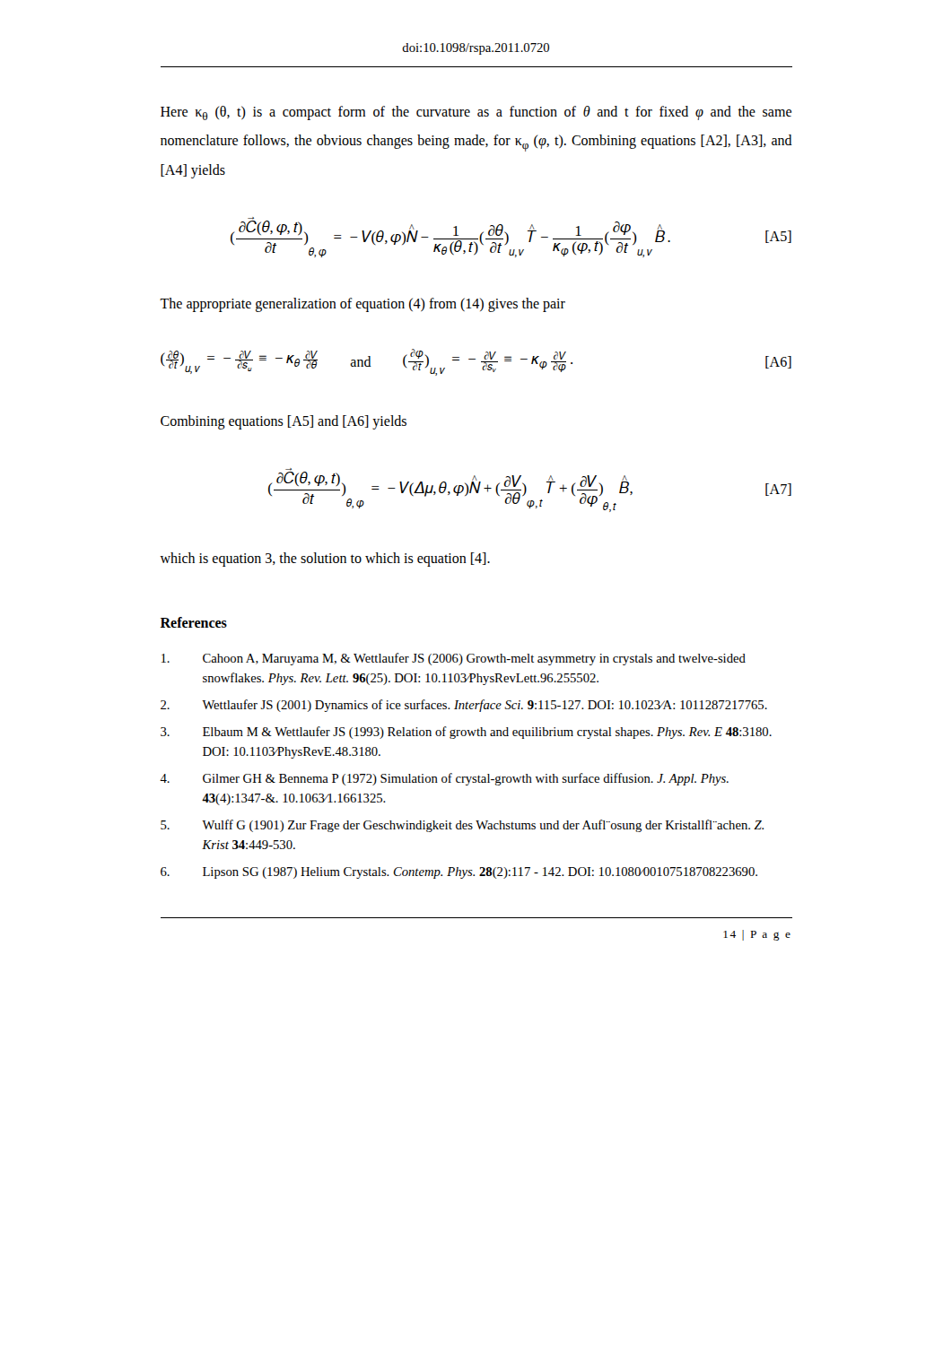doi:10.1098/rspa.2011.0720
Here κθ (θ, t) is a compact form of the curvature as a function of θ and t for fixed φ and the same nomenclature follows, the obvious changes being made, for κφ (φ, t). Combining equations [A2], [A3], and [A4] yields
( ∂C→(θ,φ,t) ∂t ) θ,φ = −V(θ,φ)N^ − 1 κθ(θ,t) ( ∂θ∂t ) u,v T^ − 1 κφ(φ,t) ( ∂φ∂t ) u,v B^ .
[A5]
The appropriate generalization of equation (4) from (14) gives the pair
( ∂θ∂t ) u,v = − ∂V∂su ≡ −κθ ∂V∂θ and ( ∂φ∂t ) u,v = − ∂V∂sv ≡ −κφ ∂V∂φ .
[A6]
Combining equations [A5] and [A6] yields
( ∂C→(θ,φ,t) ∂t ) θ,φ = −V(Δμ,θ,φ)N^ + ( ∂V∂θ ) φ,t T^ + ( ∂V∂φ ) θ,t B^ ,
[A7]
which is equation 3, the solution to which is equation [4].
References
Cahoon A, Maruyama M, & Wettlaufer JS (2006) Growth-melt asymmetry in crystals and twelve-sided snowflakes. Phys. Rev. Lett. 96(25). DOI: 10.1103∕PhysRevLett.96.255502.
Wettlaufer JS (2001) Dynamics of ice surfaces. Interface Sci. 9:115-127. DOI: 10.1023∕A: 1011287217765.
Elbaum M & Wettlaufer JS (1993) Relation of growth and equilibrium crystal shapes. Phys. Rev. E 48:3180. DOI: 10.1103∕PhysRevE.48.3180.
Gilmer GH & Bennema P (1972) Simulation of crystal-growth with surface diffusion. J. Appl. Phys. 43(4):1347-&. 10.1063∕1.1661325.
Wulff G (1901) Zur Frage der Geschwindigkeit des Wachstums und der Aufl¨osung der Kristallfl¨achen. Z. Krist 34:449-530.
Lipson SG (1987) Helium Crystals. Contemp. Phys. 28(2):117 - 142. DOI: 10.1080∕00107518708223690.
14 | P a g e